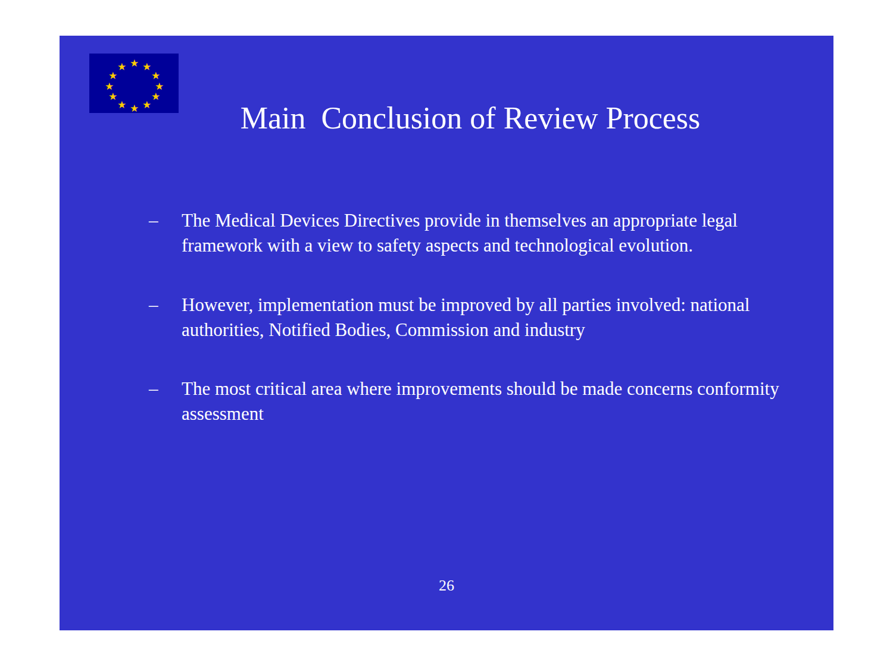★ ★ ★ ★ ★ ★ ★ ★ ★ ★ ★ ★
Main Conclusion of Review Process
The Medical Devices Directives provide in themselves an appropriate legal framework with a view to safety aspects and technological evolution.
However, implementation must be improved by all parties involved: national authorities, Notified Bodies, Commission and industry
The most critical area where improvements should be made concerns conformity assessment
26